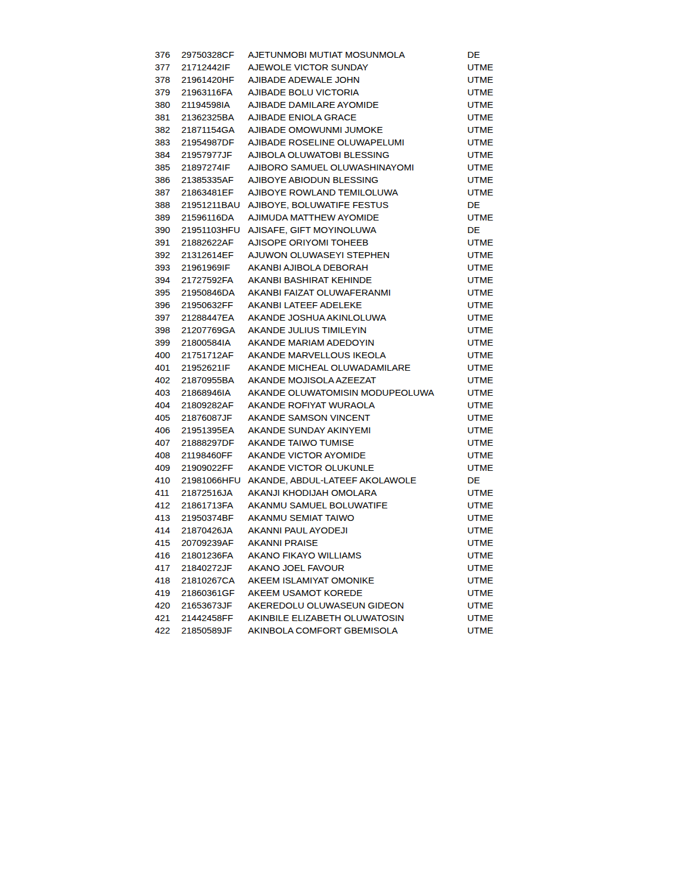| 376 | 29750328CF | AJETUNMOBI MUTIAT MOSUNMOLA | DE |
| 377 | 21712442IF | AJEWOLE VICTOR SUNDAY | UTME |
| 378 | 21961420HF | AJIBADE ADEWALE JOHN | UTME |
| 379 | 21963116FA | AJIBADE BOLU VICTORIA | UTME |
| 380 | 21194598IA | AJIBADE DAMILARE AYOMIDE | UTME |
| 381 | 21362325BA | AJIBADE ENIOLA GRACE | UTME |
| 382 | 21871154GA | AJIBADE OMOWUNMI JUMOKE | UTME |
| 383 | 21954987DF | AJIBADE ROSELINE OLUWAPELUMI | UTME |
| 384 | 21957977JF | AJIBOLA OLUWATOBI BLESSING | UTME |
| 385 | 21897274IF | AJIBORO SAMUEL OLUWASHINAYOMI | UTME |
| 386 | 21385335AF | AJIBOYE ABIODUN BLESSING | UTME |
| 387 | 21863481EF | AJIBOYE ROWLAND TEMILOLUWA | UTME |
| 388 | 21951211BAU | AJIBOYE, BOLUWATIFE FESTUS | DE |
| 389 | 21596116DA | AJIMUDA MATTHEW AYOMIDE | UTME |
| 390 | 21951103HFU | AJISAFE, GIFT MOYINOLUWA | DE |
| 391 | 21882622AF | AJISOPE ORIYOMI TOHEEB | UTME |
| 392 | 21312614EF | AJUWON OLUWASEYI STEPHEN | UTME |
| 393 | 21961969IF | AKANBI AJIBOLA DEBORAH | UTME |
| 394 | 21727592FA | AKANBI BASHIRAT KEHINDE | UTME |
| 395 | 21950846DA | AKANBI FAIZAT OLUWAFERANMI | UTME |
| 396 | 21950632FF | AKANBI LATEEF ADELEKE | UTME |
| 397 | 21288447EA | AKANDE JOSHUA AKINLOLUWA | UTME |
| 398 | 21207769GA | AKANDE JULIUS TIMILEYIN | UTME |
| 399 | 21800584IA | AKANDE MARIAM ADEDOYIN | UTME |
| 400 | 21751712AF | AKANDE MARVELLOUS IKEOLA | UTME |
| 401 | 21952621IF | AKANDE MICHEAL OLUWADAMILARE | UTME |
| 402 | 21870955BA | AKANDE MOJISOLA AZEEZAT | UTME |
| 403 | 21868946IA | AKANDE OLUWATOMISIN MODUPEOLUWA | UTME |
| 404 | 21809282AF | AKANDE ROFIYAT WURAOLA | UTME |
| 405 | 21876087JF | AKANDE SAMSON VINCENT | UTME |
| 406 | 21951395EA | AKANDE SUNDAY AKINYEMI | UTME |
| 407 | 21888297DF | AKANDE TAIWO TUMISE | UTME |
| 408 | 21198460FF | AKANDE VICTOR AYOMIDE | UTME |
| 409 | 21909022FF | AKANDE VICTOR OLUKUNLE | UTME |
| 410 | 21981066HFU | AKANDE, ABDUL-LATEEF AKOLAWOLE | DE |
| 411 | 21872516JA | AKANJI KHODIJAH OMOLARA | UTME |
| 412 | 21861713FA | AKANMU SAMUEL BOLUWATIFE | UTME |
| 413 | 21950374BF | AKANMU SEMIAT TAIWO | UTME |
| 414 | 21870426JA | AKANNI PAUL AYODEJI | UTME |
| 415 | 20709239AF | AKANNI PRAISE | UTME |
| 416 | 21801236FA | AKANO FIKAYO WILLIAMS | UTME |
| 417 | 21840272JF | AKANO JOEL FAVOUR | UTME |
| 418 | 21810267CA | AKEEM ISLAMIYAT OMONIKE | UTME |
| 419 | 21860361GF | AKEEM USAMOT KOREDE | UTME |
| 420 | 21653673JF | AKEREDOLU OLUWASEUN GIDEON | UTME |
| 421 | 21442458FF | AKINBILE ELIZABETH OLUWATOSIN | UTME |
| 422 | 21850589JF | AKINBOLA COMFORT GBEMISOLA | UTME |